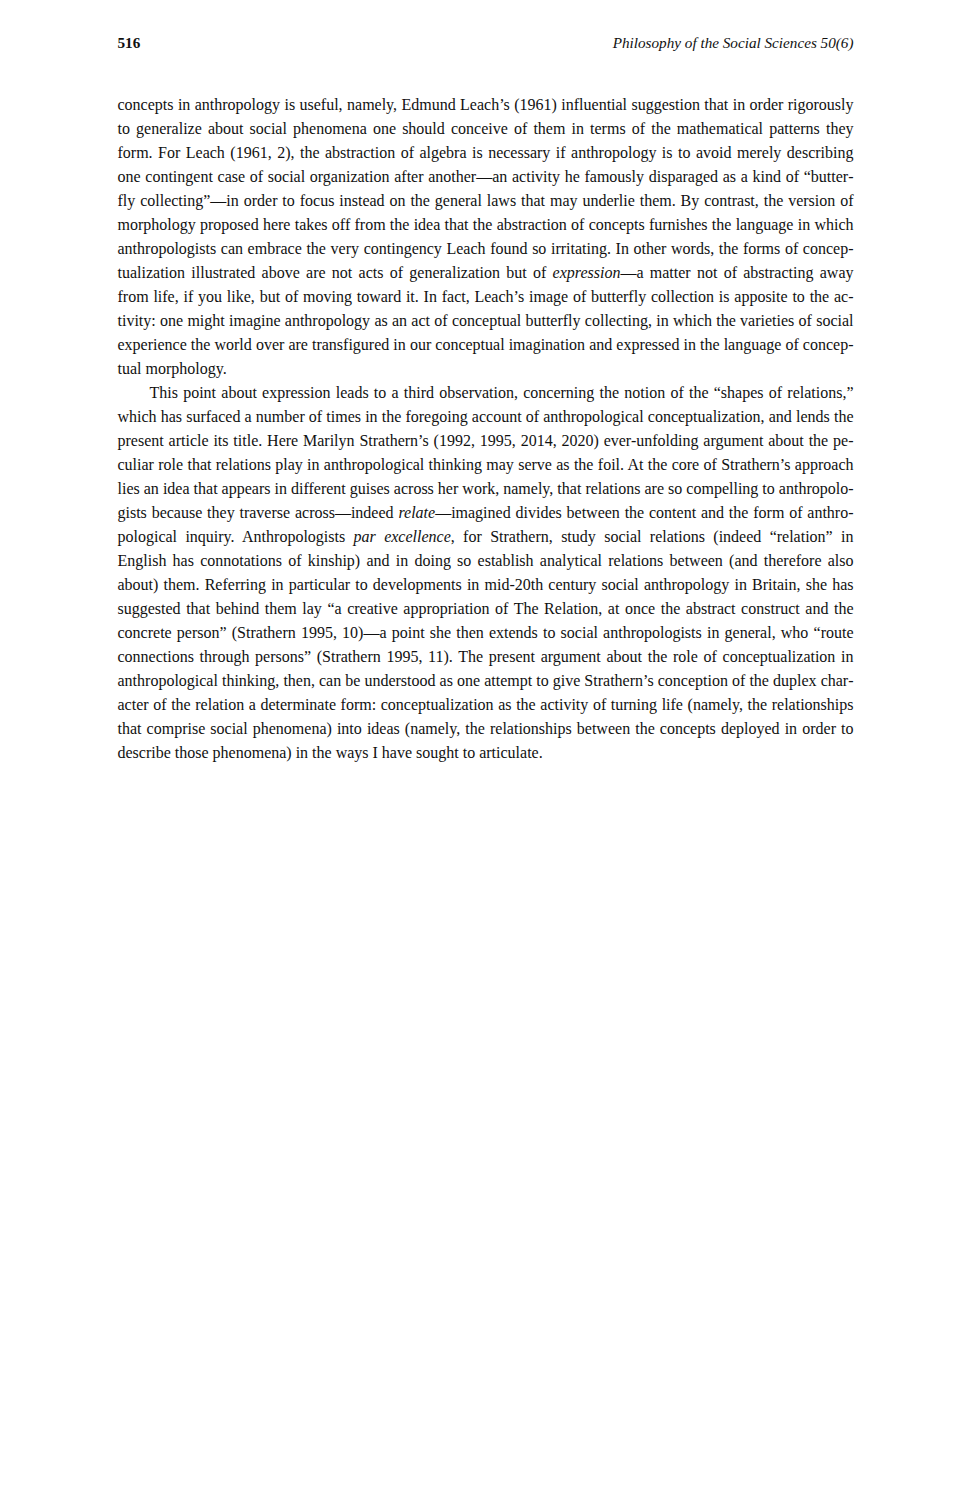516 Philosophy of the Social Sciences 50(6)
concepts in anthropology is useful, namely, Edmund Leach’s (1961) influential suggestion that in order rigorously to generalize about social phenomena one should conceive of them in terms of the mathematical patterns they form. For Leach (1961, 2), the abstraction of algebra is necessary if anthropology is to avoid merely describing one contingent case of social organization after another—an activity he famously disparaged as a kind of “butterfly collecting”—in order to focus instead on the general laws that may underlie them. By contrast, the version of morphology proposed here takes off from the idea that the abstraction of concepts furnishes the language in which anthropologists can embrace the very contingency Leach found so irritating. In other words, the forms of conceptualization illustrated above are not acts of generalization but of expression—a matter not of abstracting away from life, if you like, but of moving toward it. In fact, Leach’s image of butterfly collection is apposite to the activity: one might imagine anthropology as an act of conceptual butterfly collecting, in which the varieties of social experience the world over are transfigured in our conceptual imagination and expressed in the language of conceptual morphology.
This point about expression leads to a third observation, concerning the notion of the “shapes of relations,” which has surfaced a number of times in the foregoing account of anthropological conceptualization, and lends the present article its title. Here Marilyn Strathern’s (1992, 1995, 2014, 2020) ever-unfolding argument about the peculiar role that relations play in anthropological thinking may serve as the foil. At the core of Strathern’s approach lies an idea that appears in different guises across her work, namely, that relations are so compelling to anthropologists because they traverse across—indeed relate—imagined divides between the content and the form of anthropological inquiry. Anthropologists par excellence, for Strathern, study social relations (indeed “relation” in English has connotations of kinship) and in doing so establish analytical relations between (and therefore also about) them. Referring in particular to developments in mid-20th century social anthropology in Britain, she has suggested that behind them lay “a creative appropriation of The Relation, at once the abstract construct and the concrete person” (Strathern 1995, 10)—a point she then extends to social anthropologists in general, who “route connections through persons” (Strathern 1995, 11). The present argument about the role of conceptualization in anthropological thinking, then, can be understood as one attempt to give Strathern’s conception of the duplex character of the relation a determinate form: conceptualization as the activity of turning life (namely, the relationships that comprise social phenomena) into ideas (namely, the relationships between the concepts deployed in order to describe those phenomena) in the ways I have sought to articulate.